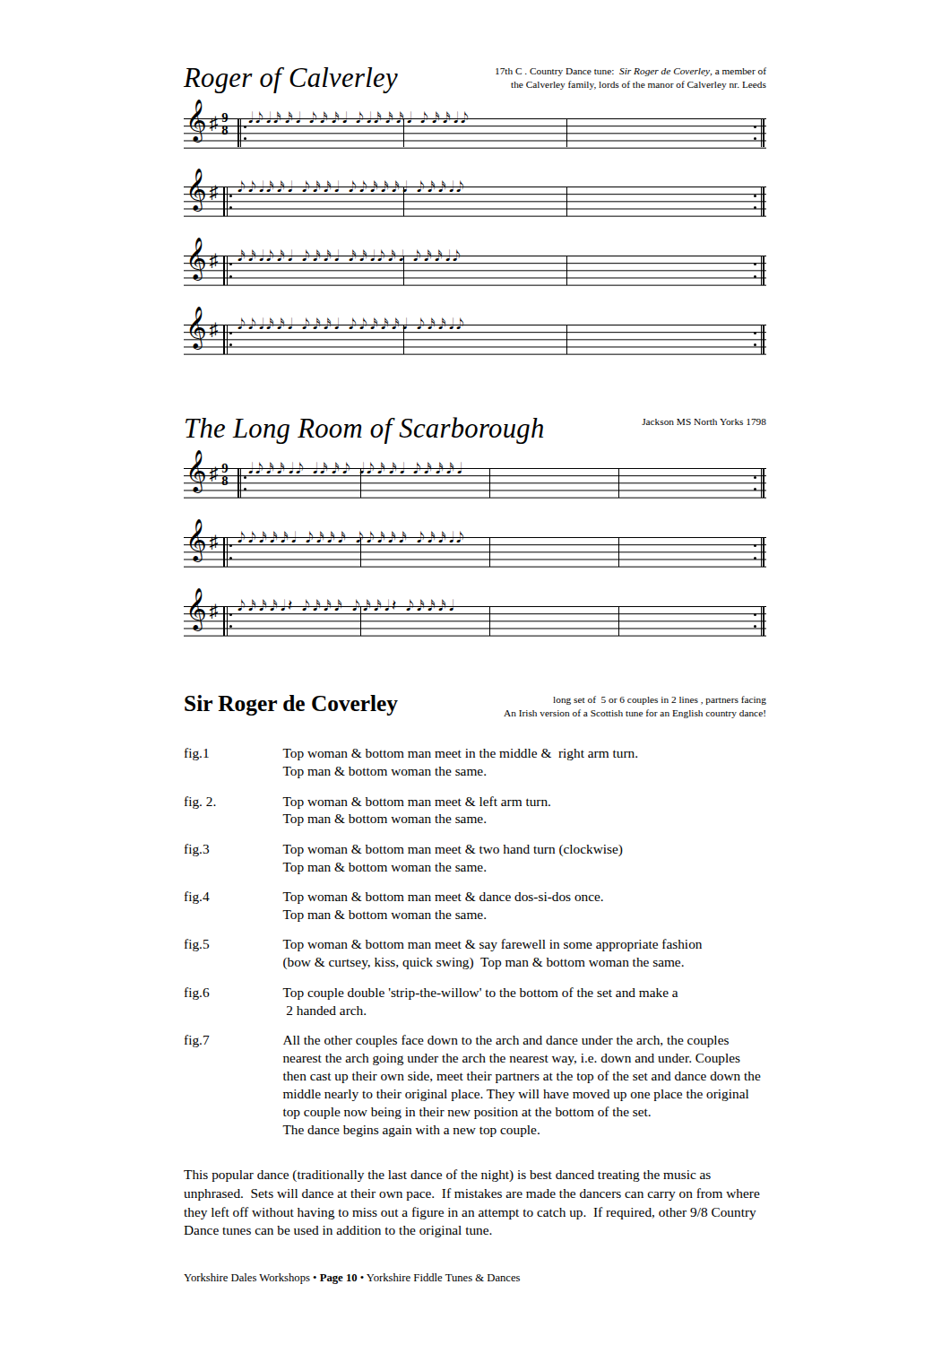Roger of Calverley
17th C . Country Dance tune: Sir Roger de Coverley, a member of
the Calverley family, lords of the manor of Calverley nr. Leeds
𝄞
♯
98
𝅘𝅥𝅘𝅥𝅮𝅘𝅥𝅘𝅥𝅯𝅘𝅥𝅯𝅘𝅥 𝅘𝅥𝅮𝅘𝅥𝅯𝅘𝅥𝅯𝅘𝅥 𝅘𝅥𝅮𝅘𝅥𝅘𝅥𝅯𝅘𝅥𝅯𝅘𝅥𝅯𝅘𝅥 𝅘𝅥𝅮𝅘𝅥𝅯𝅘𝅥𝅯𝅘𝅥𝅘𝅥𝅮
𝄞
♯
𝅘𝅥𝅮𝅘𝅥𝅮𝅘𝅥𝅘𝅥𝅯𝅘𝅥𝅯𝅘𝅥 𝅘𝅥𝅮𝅘𝅥𝅯𝅘𝅥𝅯𝅘𝅥 𝅘𝅥𝅮𝅘𝅥𝅮𝅘𝅥𝅯𝅘𝅥𝅯𝅘𝅥𝅯𝅘𝅥 𝅘𝅥𝅮𝅘𝅥𝅯𝅘𝅥𝅯𝅘𝅥𝅘𝅥𝅮
𝄞
♯
𝅘𝅥𝅯𝅘𝅥𝅯𝅘𝅥𝅘𝅥𝅮𝅘𝅥𝅯𝅘𝅥 𝅘𝅥𝅮𝅘𝅥𝅯𝅘𝅥𝅯𝅘𝅥 𝅘𝅥𝅯𝅘𝅥𝅯𝅘𝅥𝅘𝅥𝅮𝅘𝅥𝅯𝅘𝅥 𝅘𝅥𝅮𝅘𝅥𝅯𝅘𝅥𝅯𝅘𝅥𝅘𝅥𝅮
𝄞
♯
𝅘𝅥𝅮𝅘𝅥𝅮𝅘𝅥𝅘𝅥𝅯𝅘𝅥𝅯𝅘𝅥 𝅘𝅥𝅮𝅘𝅥𝅯𝅘𝅥𝅯𝅘𝅥 𝅘𝅥𝅮𝅘𝅥𝅮𝅘𝅥𝅯𝅘𝅥𝅯𝅘𝅥𝅯𝅘𝅥 𝅘𝅥𝅮𝅘𝅥𝅯𝅘𝅥𝅯𝅘𝅥𝅘𝅥𝅮
The Long Room of Scarborough
Jackson MS North Yorks 1798
𝄞
♯
98
𝅘𝅥𝅘𝅥𝅮𝅘𝅥𝅯𝅘𝅥𝅯𝅘𝅥𝅘𝅥𝅮 𝅘𝅥𝅘𝅥𝅯𝅘𝅥𝅯𝅘𝅥𝅮 𝅘𝅥𝅘𝅥𝅮𝅘𝅥𝅯𝅘𝅥𝅯𝅘𝅥 𝅘𝅥𝅮𝅘𝅥𝅯𝅘𝅥𝅯𝅘𝅥𝅯𝅘𝅥
𝄞
♯
𝅘𝅥𝅮𝅘𝅥𝅮𝅘𝅥𝅯𝅘𝅥𝅯𝅘𝅥𝅯𝅘𝅥 𝅘𝅥𝅮𝅘𝅥𝅯𝅘𝅥𝅯𝅘𝅥𝅯 𝅘𝅥𝅮𝅘𝅥𝅮𝅘𝅥𝅯𝅘𝅥𝅯𝅘𝅥𝅯 𝅘𝅥𝅮𝅘𝅥𝅯𝅘𝅥𝅯𝅘𝅥𝅘𝅥𝅮
𝄞
♯
𝅘𝅥𝅮𝅘𝅥𝅯𝅘𝅥𝅯𝅘𝅥𝅯𝅘𝅥𝄽 𝅘𝅥𝅮𝅘𝅥𝅯𝅘𝅥𝅯𝅘𝅥𝅯 𝅘𝅥𝅮𝅘𝅥𝅯𝅘𝅥𝅯𝅘𝅥𝄽 𝅘𝅥𝅮𝅘𝅥𝅯𝅘𝅥𝅯𝅘𝅥𝅯𝅘𝅥
Sir Roger de Coverley
long set of 5 or 6 couples in 2 lines , partners facing
An Irish version of a Scottish tune for an English country dance!
| fig.1 | Top woman & bottom man meet in the middle & right arm turn. Top man & bottom woman the same. |
| fig. 2. | Top woman & bottom man meet & left arm turn. Top man & bottom woman the same. |
| fig.3 | Top woman & bottom man meet & two hand turn (clockwise) Top man & bottom woman the same. |
| fig.4 | Top woman & bottom man meet & dance dos-si-dos once. Top man & bottom woman the same. |
| fig.5 | Top woman & bottom man meet & say farewell in some appropriate fashion (bow & curtsey, kiss, quick swing) Top man & bottom woman the same. |
| fig.6 | Top couple double 'strip-the-willow' to the bottom of the set and make a 2 handed arch. |
| fig.7 | All the other couples face down to the arch and dance under the arch, the couples nearest the arch going under the arch the nearest way, i.e. down and under. Couples then cast up their own side, meet their partners at the top of the set and dance down the middle nearly to their original place. They will have moved up one place the original top couple now being in their new position at the bottom of the set. The dance begins again with a new top couple. |
This popular dance (traditionally the last dance of the night) is best danced treating the music as unphrased. Sets will dance at their own pace. If mistakes are made the dancers can carry on from where they left off without having to miss out a figure in an attempt to catch up. If required, other 9/8 Country Dance tunes can be used in addition to the original tune.
Yorkshire Dales Workshops • Page 10 • Yorkshire Fiddle Tunes & Dances